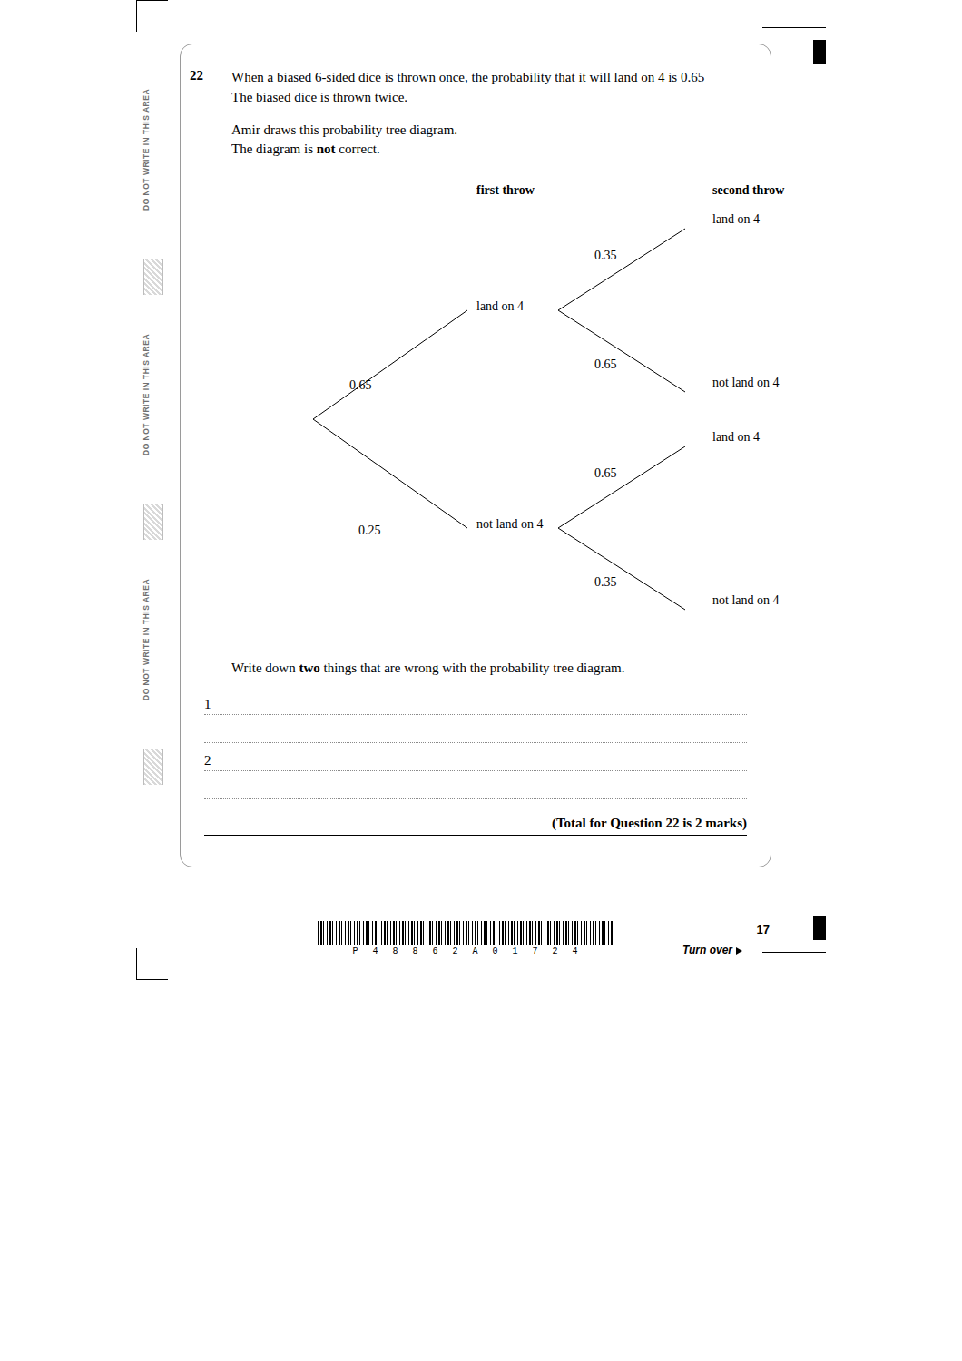DO NOT WRITE IN THIS AREA
DO NOT WRITE IN THIS AREA
DO NOT WRITE IN THIS AREA
22
When a biased 6-sided dice is thrown once, the probability that it will land on 4 is 0.65
The biased dice is thrown twice.
Amir draws this probability tree diagram.
The diagram is not correct.
first throw
second throw
0.65
0.25
land on 4
not land on 4
0.35
0.65
0.65
0.35
land on 4
not land on 4
land on 4
not land on 4
Write down two things that are wrong with the probability tree diagram.
1
2
(Total for Question 22 is 2 marks)
P 4 8 8 6 2 A 0 1 7 2 4
Turn over
17